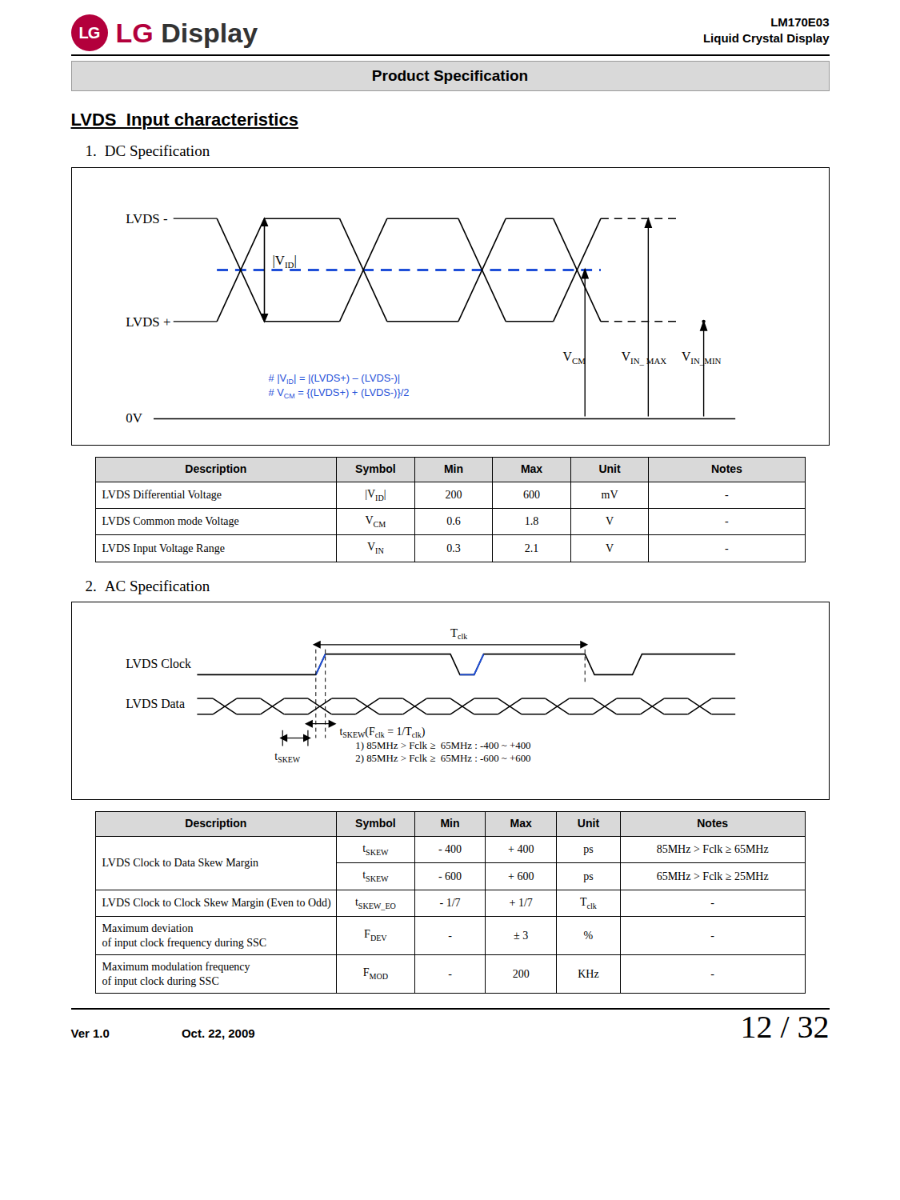LG
LG Display
LM170E03
Liquid Crystal Display
Product Specification
LVDS Input characteristics
1. DC Specification
LVDS - LVDS + 0V |VID| VCM VIN_ MAX VIN_MIN # |VID| = |(LVDS+) – (LVDS-)| # VCM = {(LVDS+) + (LVDS-)}/2
| Description | Symbol | Min | Max | Unit | Notes |
| --- | --- | --- | --- | --- | --- |
| LVDS Differential Voltage | /V ID / | 200 | 600 | mV | - |
| LVDS Common mode Voltage | V CM | 0.6 | 1.8 | V | - |
| LVDS Input Voltage Range | V IN | 0.3 | 2.1 | V | - |
2. AC Specification
LVDS Clock LVDS Data Tclk tSKEW tSKEW(Fclk = 1/Tclk) 1) 85MHz > Fclk ≥ 65MHz : -400 ~ +400 2) 85MHz > Fclk ≥ 65MHz : -600 ~ +600
| Description | Symbol | Min | Max | Unit | Notes |
| --- | --- | --- | --- | --- | --- |
| LVDS Clock to Data Skew Margin | t SKEW | - 400 | + 400 | ps | 85MHz > Fclk ≥ 65MHz |
| t SKEW | - 600 | + 600 | ps | 65MHz > Fclk ≥ 25MHz |
| LVDS Clock to Clock Skew Margin (Even to Odd) | t SKEW_EO | - 1/7 | + 1/7 | T clk | - |
| Maximum deviation of input clock frequency during SSC | F DEV | - | ± 3 | % | - |
| Maximum modulation frequency of input clock during SSC | F MOD | - | 200 | KHz | - |
Ver 1.0 Oct. 22, 2009
12 / 32